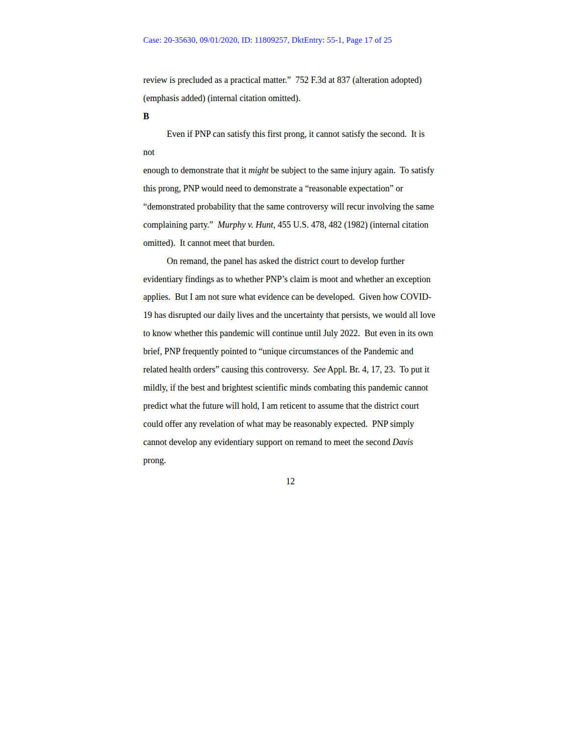Case: 20-35630, 09/01/2020, ID: 11809257, DktEntry: 55-1, Page 17 of 25
review is precluded as a practical matter.” 752 F.3d at 837 (alteration adopted)
(emphasis added) (internal citation omitted).
B
Even if PNP can satisfy this first prong, it cannot satisfy the second. It is not
enough to demonstrate that it might be subject to the same injury again. To satisfy
this prong, PNP would need to demonstrate a “reasonable expectation” or
“demonstrated probability that the same controversy will recur involving the same
complaining party.” Murphy v. Hunt, 455 U.S. 478, 482 (1982) (internal citation
omitted). It cannot meet that burden.
On remand, the panel has asked the district court to develop further
evidentiary findings as to whether PNP’s claim is moot and whether an exception
applies. But I am not sure what evidence can be developed. Given how COVID-
19 has disrupted our daily lives and the uncertainty that persists, we would all love
to know whether this pandemic will continue until July 2022. But even in its own
brief, PNP frequently pointed to “unique circumstances of the Pandemic and
related health orders” causing this controversy. See Appl. Br. 4, 17, 23. To put it
mildly, if the best and brightest scientific minds combating this pandemic cannot
predict what the future will hold, I am reticent to assume that the district court
could offer any revelation of what may be reasonably expected. PNP simply
cannot develop any evidentiary support on remand to meet the second Davis prong.
12